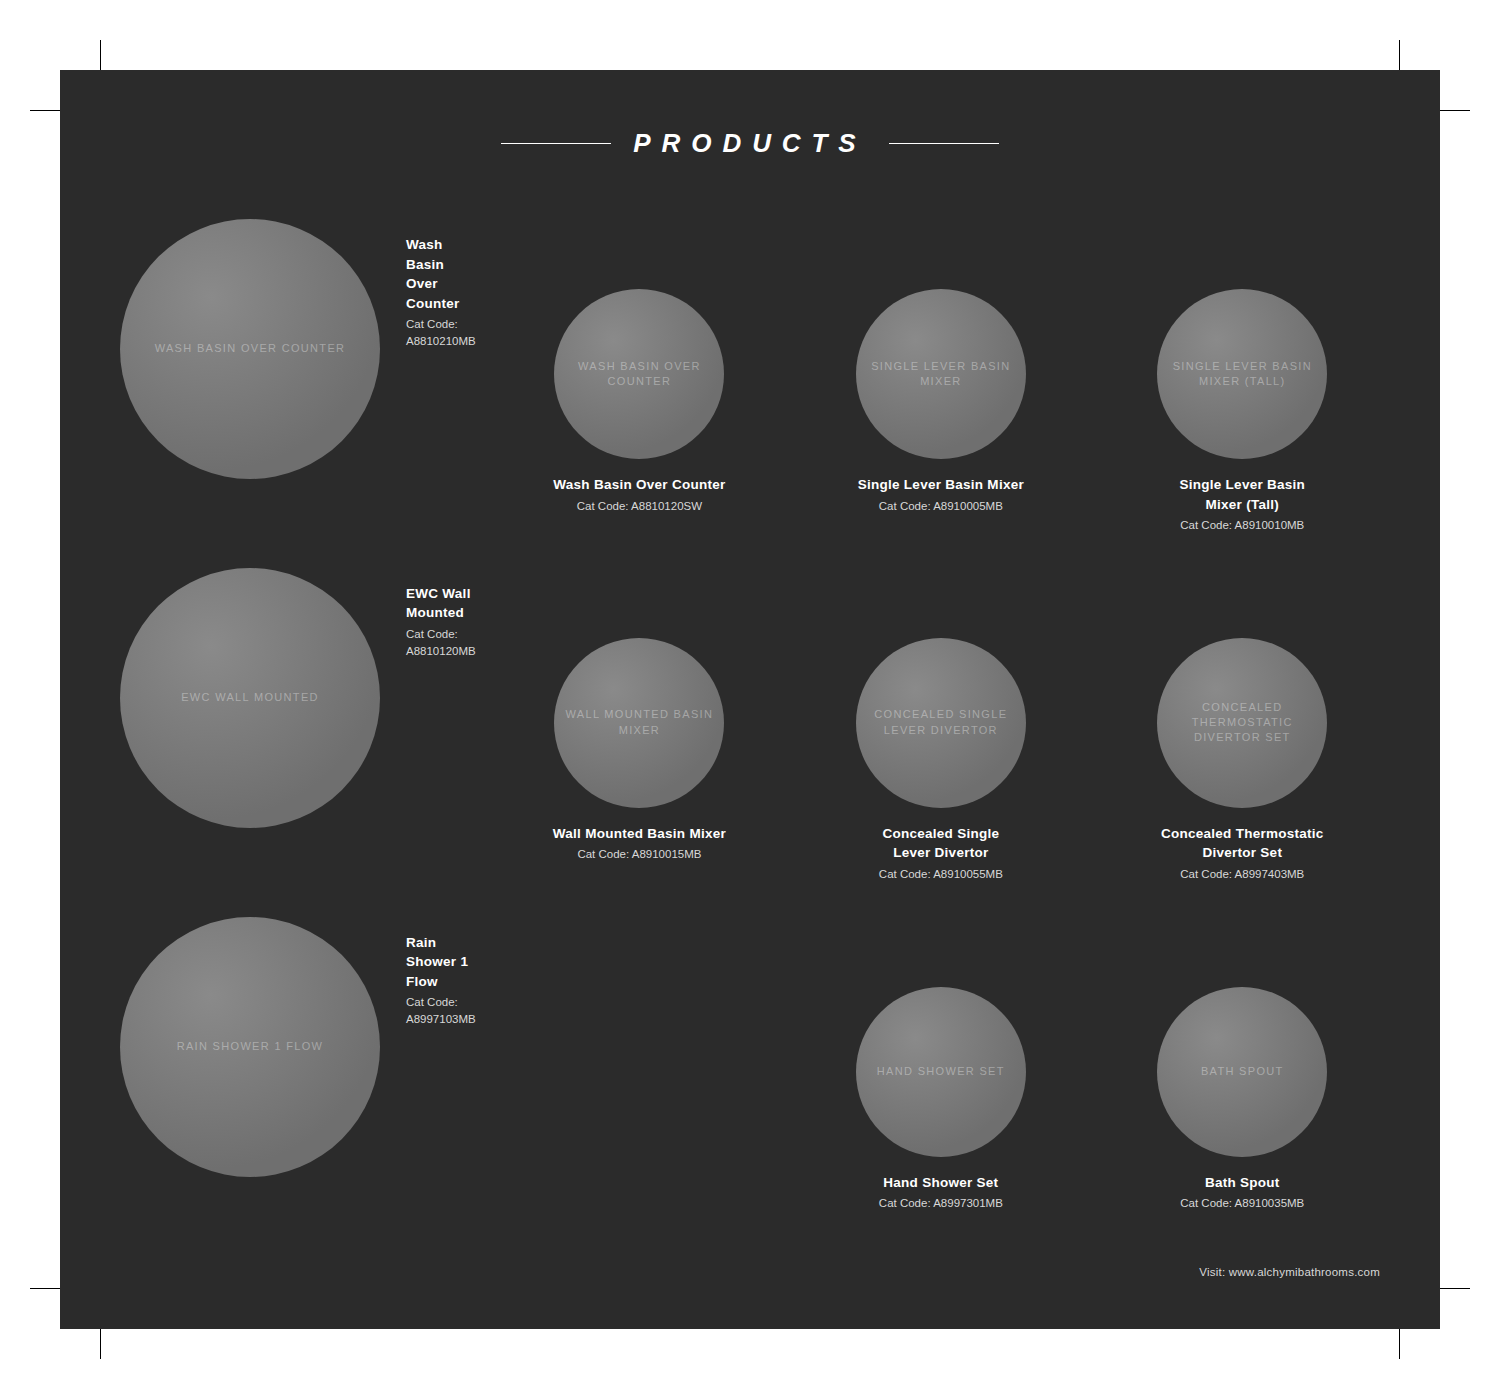Products
Wash Basin Over Counter
Wash Basin Over Counter Cat Code: A8810210MB
Wash Basin Over Counter
Wash Basin Over Counter Cat Code: A8810120SW
Single Lever Basin Mixer
Single Lever Basin Mixer Cat Code: A8910005MB
Single Lever Basin Mixer (Tall)
Single Lever Basin
Mixer (Tall) Cat Code: A8910010MB
EWC Wall Mounted
EWC Wall Mounted Cat Code: A8810120MB
Wall Mounted Basin Mixer
Wall Mounted Basin Mixer Cat Code: A8910015MB
Concealed Single Lever Divertor
Concealed Single
Lever Divertor Cat Code: A8910055MB
Concealed Thermostatic Divertor Set
Concealed Thermostatic
Divertor Set Cat Code: A8997403MB
Rain Shower 1 Flow
Rain Shower 1 Flow Cat Code: A8997103MB
Hand Shower Set
Hand Shower Set Cat Code: A8997301MB
Bath Spout
Bath Spout Cat Code: A8910035MB
Visit: www.alchymibathrooms.com